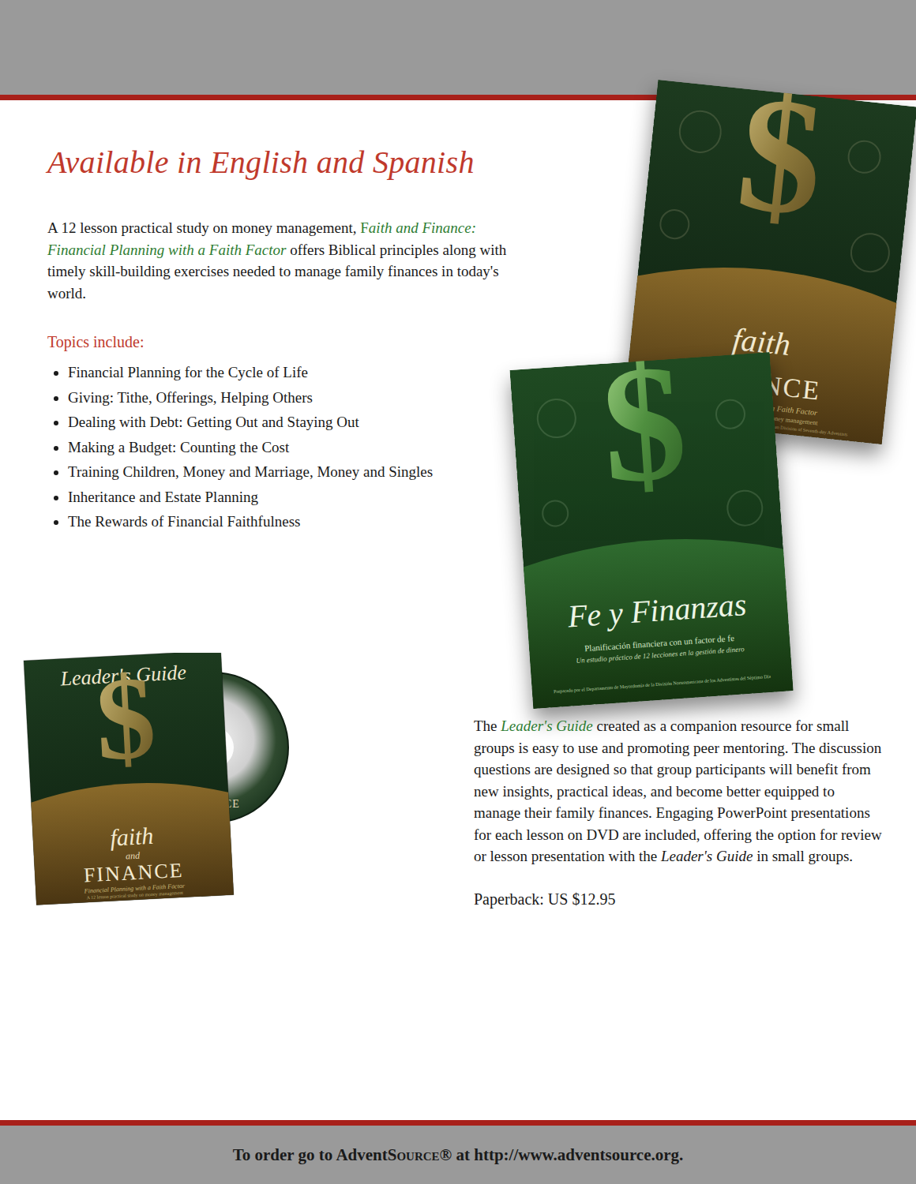Available in English and Spanish
A 12 lesson practical study on money management, Faith and Finance: Financial Planning with a Faith Factor offers Biblical principles along with timely skill-building exercises needed to manage family finances in today's world.
Topics include:
Financial Planning for the Cycle of Life
Giving: Tithe, Offerings, Helping Others
Dealing with Debt: Getting Out and Staying Out
Making a Budget: Counting the Cost
Training Children, Money and Marriage, Money and Singles
Inheritance and Estate Planning
The Rewards of Financial Faithfulness
$ faith and FINANCE Financial Planning with a Faith Factor A 12 lesson practical study on money management Prepared by the Stewardship Department of the North American Division of Seventh-day Adventists $ Fe y Finanzas Planificación financiera con un factor de fe Un estudio práctico de 12 lecciones en la gestión de dinero Preparado por el Departamento de Mayordomía de la División Norteamericana de los Adventistas del Séptimo Día
faith FINANCE Leader's Guide $ faith and FINANCE Financial Planning with a Faith Factor A 12 lesson practical study on money management
The Leader's Guide created as a companion resource for small groups is easy to use and promoting peer mentoring. The discussion questions are designed so that group participants will benefit from new insights, practical ideas, and become better equipped to manage their family finances. Engaging PowerPoint presentations for each lesson on DVD are included, offering the option for review or lesson presentation with the Leader's Guide in small groups.
Paperback: US $12.95
To order go to AdventSource® at http://www.adventsource.org.